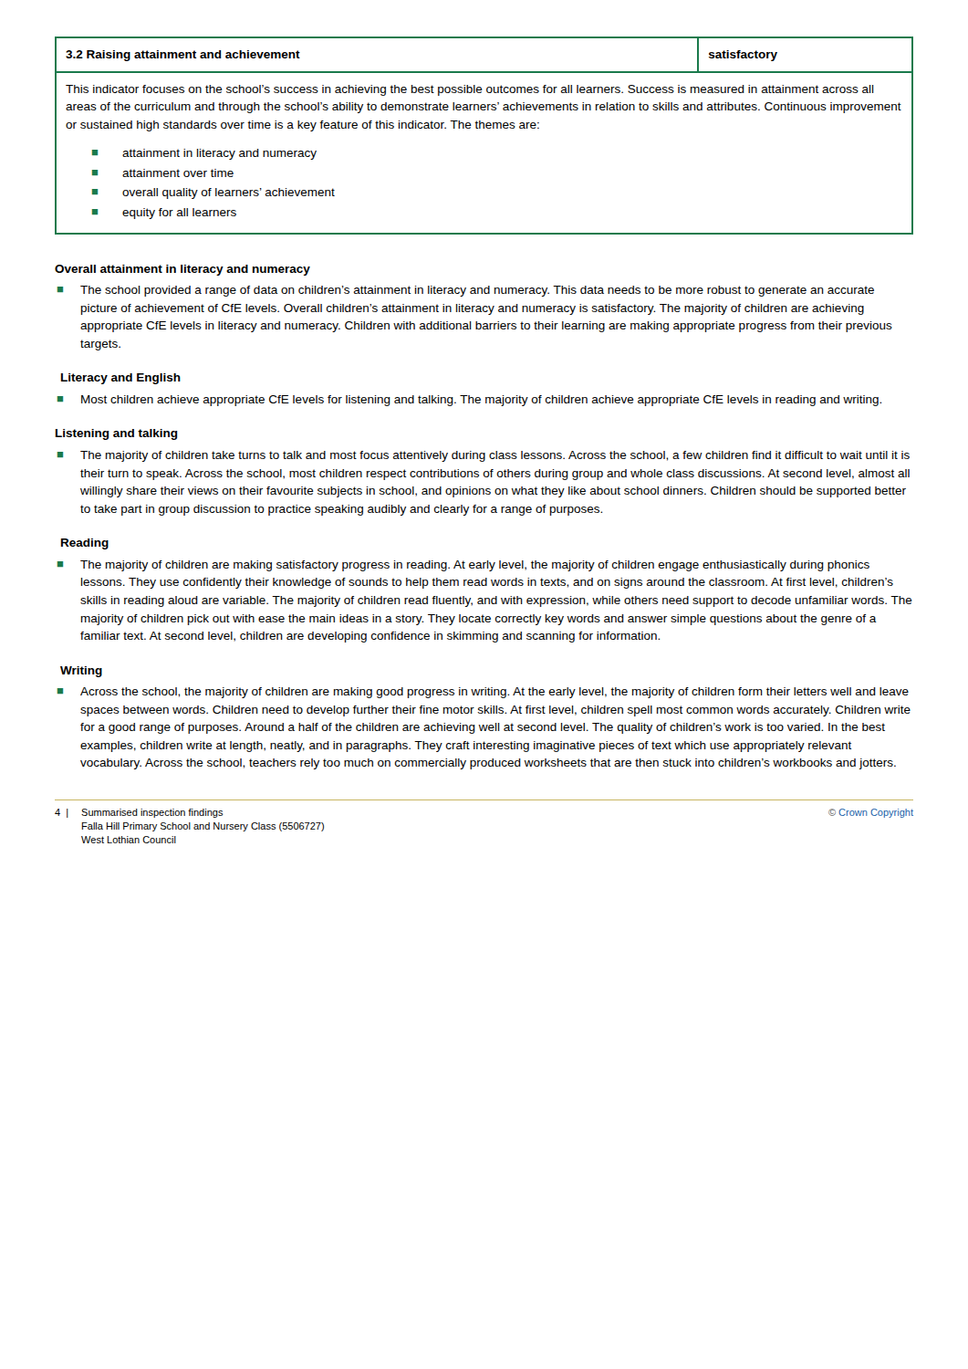| 3.2 Raising attainment and achievement | satisfactory |
| This indicator focuses on the school’s success in achieving the best possible outcomes for all learners. Success is measured in attainment across all areas of the curriculum and through the school’s ability to demonstrate learners’ achievements in relation to skills and attributes. Continuous improvement or sustained high standards over time is a key feature of this indicator. The themes are: attainment in literacy and numeracy attainment over time overall quality of learners’ achievement equity for all learners |
Overall attainment in literacy and numeracy
The school provided a range of data on children’s attainment in literacy and numeracy. This data needs to be more robust to generate an accurate picture of achievement of CfE levels. Overall children’s attainment in literacy and numeracy is satisfactory. The majority of children are achieving appropriate CfE levels in literacy and numeracy. Children with additional barriers to their learning are making appropriate progress from their previous targets.
Literacy and English
Most children achieve appropriate CfE levels for listening and talking. The majority of children achieve appropriate CfE levels in reading and writing.
Listening and talking
The majority of children take turns to talk and most focus attentively during class lessons. Across the school, a few children find it difficult to wait until it is their turn to speak. Across the school, most children respect contributions of others during group and whole class discussions. At second level, almost all willingly share their views on their favourite subjects in school, and opinions on what they like about school dinners. Children should be supported better to take part in group discussion to practice speaking audibly and clearly for a range of purposes.
Reading
The majority of children are making satisfactory progress in reading. At early level, the majority of children engage enthusiastically during phonics lessons. They use confidently their knowledge of sounds to help them read words in texts, and on signs around the classroom. At first level, children’s skills in reading aloud are variable. The majority of children read fluently, and with expression, while others need support to decode unfamiliar words. The majority of children pick out with ease the main ideas in a story. They locate correctly key words and answer simple questions about the genre of a familiar text. At second level, children are developing confidence in skimming and scanning for information.
Writing
Across the school, the majority of children are making good progress in writing. At the early level, the majority of children form their letters well and leave spaces between words. Children need to develop further their fine motor skills. At first level, children spell most common words accurately. Children write for a good range of purposes. Around a half of the children are achieving well at second level. The quality of children’s work is too varied. In the best examples, children write at length, neatly, and in paragraphs. They craft interesting imaginative pieces of text which use appropriately relevant vocabulary. Across the school, teachers rely too much on commercially produced worksheets that are then stuck into children’s workbooks and jotters.
4 |
Summarised inspection findings
Falla Hill Primary School and Nursery Class (5506727)
West Lothian Council
© Crown Copyright